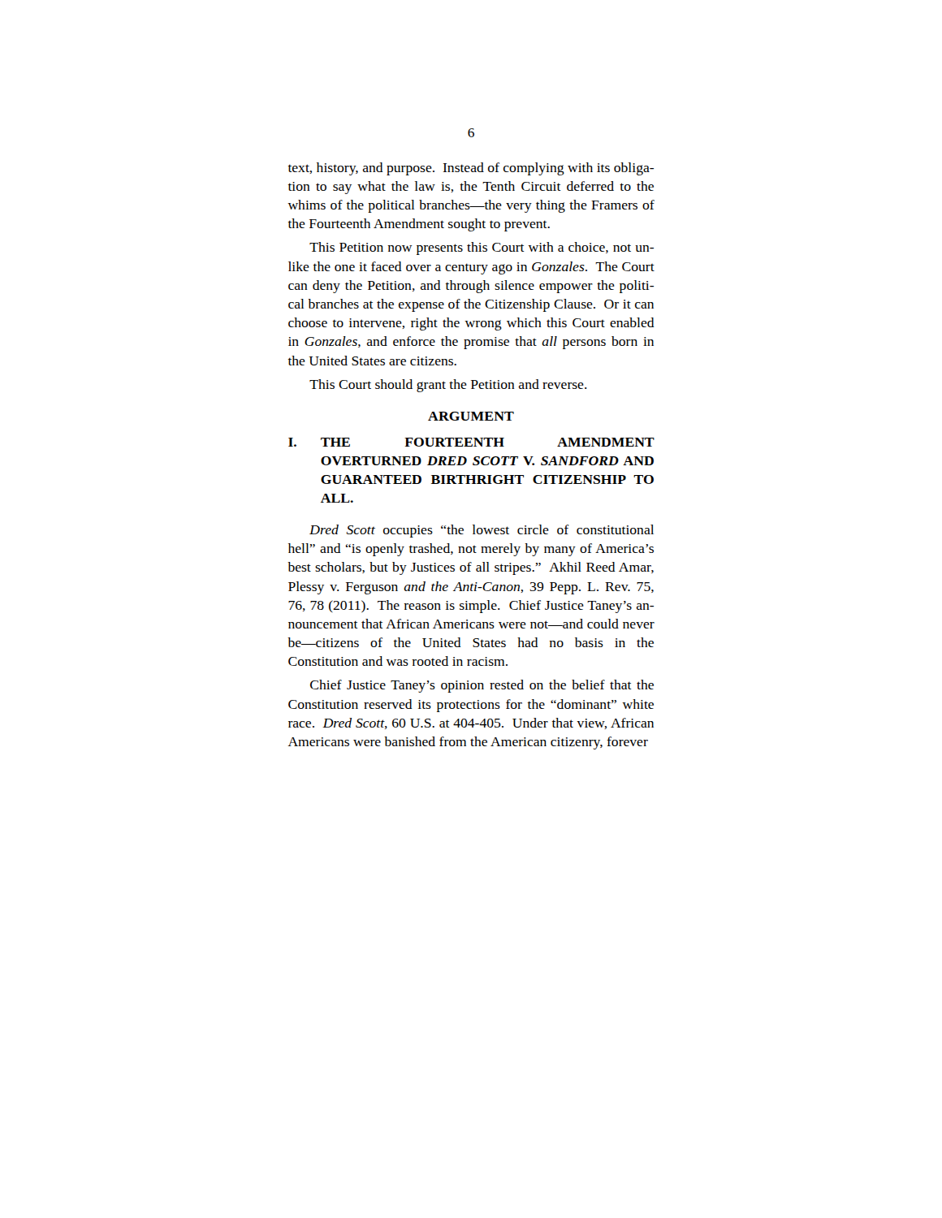6
text, history, and purpose. Instead of complying with its obligation to say what the law is, the Tenth Circuit deferred to the whims of the political branches—the very thing the Framers of the Fourteenth Amendment sought to prevent.
This Petition now presents this Court with a choice, not unlike the one it faced over a century ago in Gonzales. The Court can deny the Petition, and through silence empower the political branches at the expense of the Citizenship Clause. Or it can choose to intervene, right the wrong which this Court enabled in Gonzales, and enforce the promise that all persons born in the United States are citizens.
This Court should grant the Petition and reverse.
ARGUMENT
I.
THE FOURTEENTH AMENDMENT OVERTURNED DRED SCOTT V. SANDFORD AND GUARANTEED BIRTHRIGHT CITIZENSHIP TO ALL.
Dred Scott occupies “the lowest circle of constitutional hell” and “is openly trashed, not merely by many of America’s best scholars, but by Justices of all stripes.” Akhil Reed Amar, Plessy v. Ferguson and the Anti-Canon, 39 Pepp. L. Rev. 75, 76, 78 (2011). The reason is simple. Chief Justice Taney’s announcement that African Americans were not—and could never be—citizens of the United States had no basis in the Constitution and was rooted in racism.
Chief Justice Taney’s opinion rested on the belief that the Constitution reserved its protections for the “dominant” white race. Dred Scott, 60 U.S. at 404-405. Under that view, African Americans were banished from the American citizenry, forever